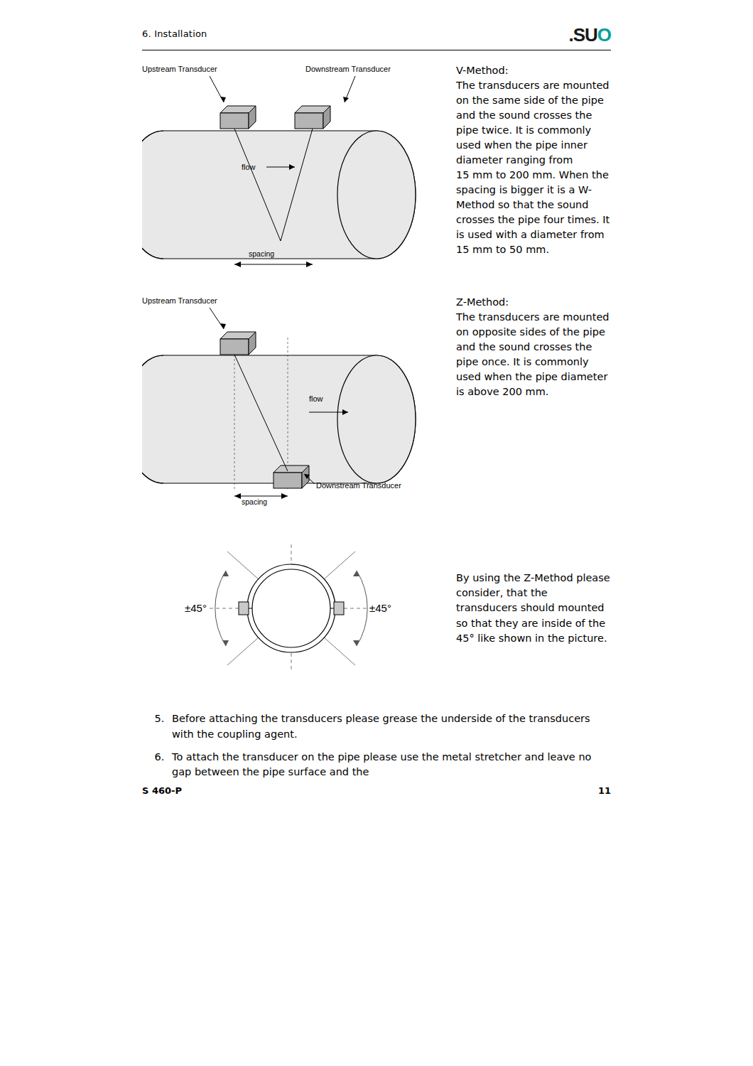6. Installation
. SUO
Upstream Transducer Downstream Transducer flow spacing
V-Method:
The transducers are mounted on the same side of the pipe and the sound crosses the pipe twice. It is commonly used when the pipe inner diameter ranging from 15 mm to 200 mm. When the spacing is bigger it is a W-Method so that the sound crosses the pipe four times. It is used with a diameter from 15 mm to 50 mm.
Upstream Transducer flow spacing Downstream Transducer
Z-Method:
The transducers are mounted on opposite sides of the pipe and the sound crosses the pipe once. It is commonly used when the pipe diameter is above 200 mm.
±45° ±45°
By using the Z-Method please consider, that the transducers should mounted so that they are inside of the 45° like shown in the picture.
Before attaching the transducers please grease the underside of the transducers with the coupling agent.
To attach the transducer on the pipe please use the metal stretcher and leave no gap between the pipe surface and the
S 460-P
11